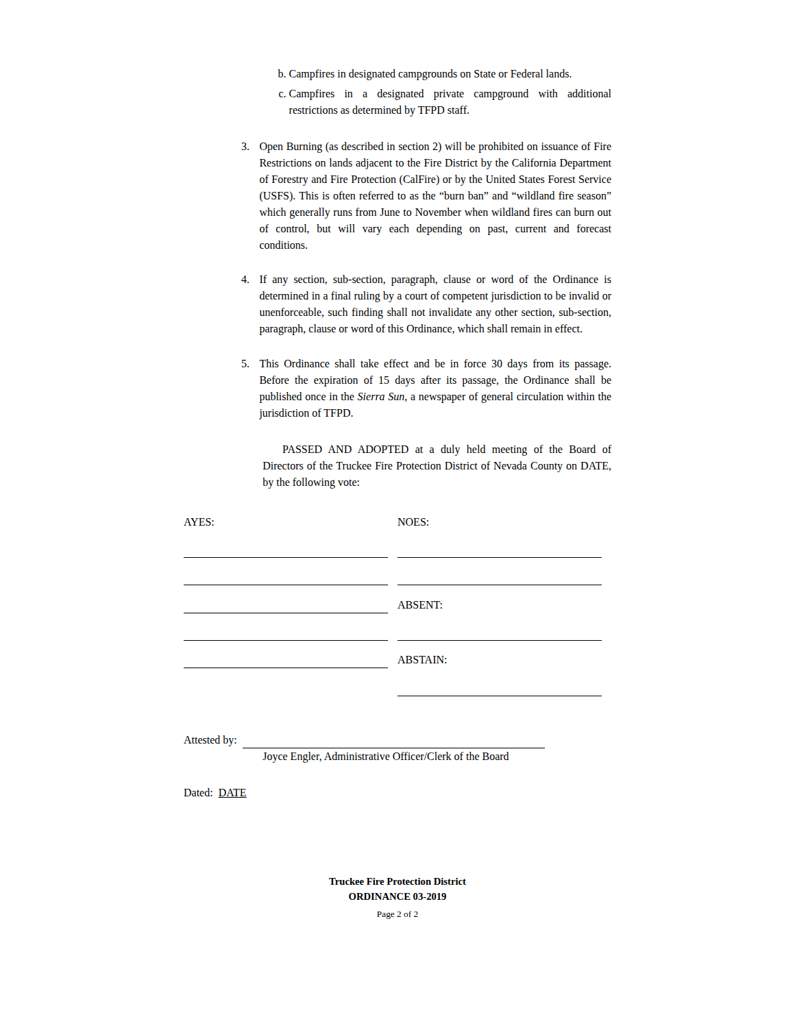Campfires in designated campgrounds on State or Federal lands.
Campfires in a designated private campground with additional restrictions as determined by TFPD staff.
3. Open Burning (as described in section 2) will be prohibited on issuance of Fire Restrictions on lands adjacent to the Fire District by the California Department of Forestry and Fire Protection (CalFire) or by the United States Forest Service (USFS). This is often referred to as the “burn ban” and “wildland fire season” which generally runs from June to November when wildland fires can burn out of control, but will vary each depending on past, current and forecast conditions.
4. If any section, sub-section, paragraph, clause or word of the Ordinance is determined in a final ruling by a court of competent jurisdiction to be invalid or unenforceable, such finding shall not invalidate any other section, sub-section, paragraph, clause or word of this Ordinance, which shall remain in effect.
5. This Ordinance shall take effect and be in force 30 days from its passage. Before the expiration of 15 days after its passage, the Ordinance shall be published once in the Sierra Sun, a newspaper of general circulation within the jurisdiction of TFPD.
PASSED AND ADOPTED at a duly held meeting of the Board of Directors of the Truckee Fire Protection District of Nevada County on DATE, by the following vote:
| AYES: | NOES: |
| | ABSENT: |
| | ABSTAIN: |
Attested by:
Joyce Engler, Administrative Officer/Clerk of the Board
Dated: DATE
Truckee Fire Protection District
ORDINANCE 03-2019
Page 2 of 2